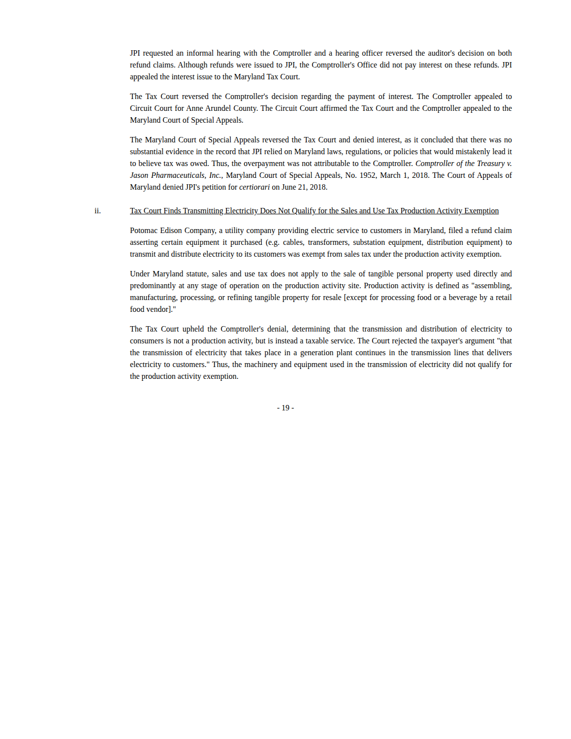JPI requested an informal hearing with the Comptroller and a hearing officer reversed the auditor's decision on both refund claims. Although refunds were issued to JPI, the Comptroller's Office did not pay interest on these refunds. JPI appealed the interest issue to the Maryland Tax Court.
The Tax Court reversed the Comptroller's decision regarding the payment of interest. The Comptroller appealed to Circuit Court for Anne Arundel County. The Circuit Court affirmed the Tax Court and the Comptroller appealed to the Maryland Court of Special Appeals.
The Maryland Court of Special Appeals reversed the Tax Court and denied interest, as it concluded that there was no substantial evidence in the record that JPI relied on Maryland laws, regulations, or policies that would mistakenly lead it to believe tax was owed. Thus, the overpayment was not attributable to the Comptroller. Comptroller of the Treasury v. Jason Pharmaceuticals, Inc., Maryland Court of Special Appeals, No. 1952, March 1, 2018. The Court of Appeals of Maryland denied JPI's petition for certiorari on June 21, 2018.
ii.
Tax Court Finds Transmitting Electricity Does Not Qualify for the Sales and Use Tax Production Activity Exemption
Potomac Edison Company, a utility company providing electric service to customers in Maryland, filed a refund claim asserting certain equipment it purchased (e.g. cables, transformers, substation equipment, distribution equipment) to transmit and distribute electricity to its customers was exempt from sales tax under the production activity exemption.
Under Maryland statute, sales and use tax does not apply to the sale of tangible personal property used directly and predominantly at any stage of operation on the production activity site. Production activity is defined as "assembling, manufacturing, processing, or refining tangible property for resale [except for processing food or a beverage by a retail food vendor]."
The Tax Court upheld the Comptroller's denial, determining that the transmission and distribution of electricity to consumers is not a production activity, but is instead a taxable service. The Court rejected the taxpayer's argument "that the transmission of electricity that takes place in a generation plant continues in the transmission lines that delivers electricity to customers." Thus, the machinery and equipment used in the transmission of electricity did not qualify for the production activity exemption.
- 19 -